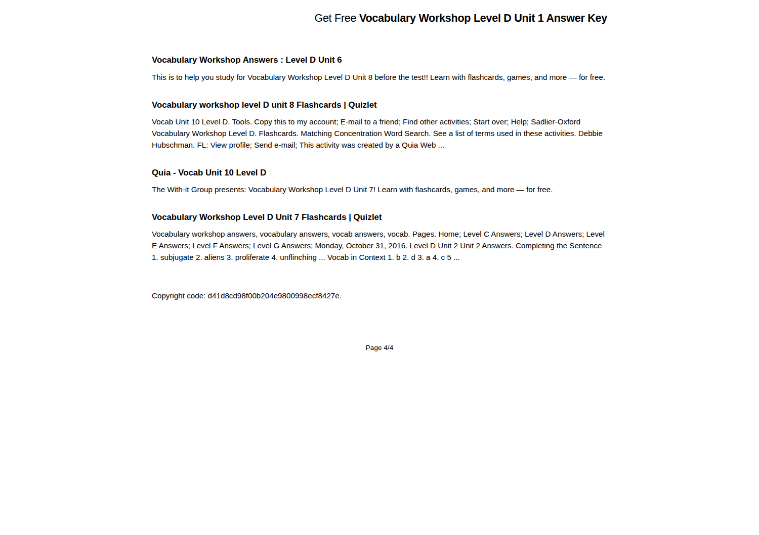Get Free Vocabulary Workshop Level D Unit 1 Answer Key
Vocabulary Workshop Answers : Level D Unit 6
This is to help you study for Vocabulary Workshop Level D Unit 8 before the test!! Learn with flashcards, games, and more — for free.
Vocabulary workshop level D unit 8 Flashcards | Quizlet
Vocab Unit 10 Level D. Tools. Copy this to my account; E-mail to a friend; Find other activities; Start over; Help; Sadlier-Oxford Vocabulary Workshop Level D. Flashcards. Matching Concentration Word Search. See a list of terms used in these activities. Debbie Hubschman. FL: View profile; Send e-mail; This activity was created by a Quia Web ...
Quia - Vocab Unit 10 Level D
The With-it Group presents: Vocabulary Workshop Level D Unit 7! Learn with flashcards, games, and more — for free.
Vocabulary Workshop Level D Unit 7 Flashcards | Quizlet
Vocabulary workshop answers, vocabulary answers, vocab answers, vocab. Pages. Home; Level C Answers; Level D Answers; Level E Answers; Level F Answers; Level G Answers; Monday, October 31, 2016. Level D Unit 2 Unit 2 Answers. Completing the Sentence 1. subjugate 2. aliens 3. proliferate 4. unflinching ... Vocab in Context 1. b 2. d 3. a 4. c 5 ...
Copyright code: d41d8cd98f00b204e9800998ecf8427e.
Page 4/4